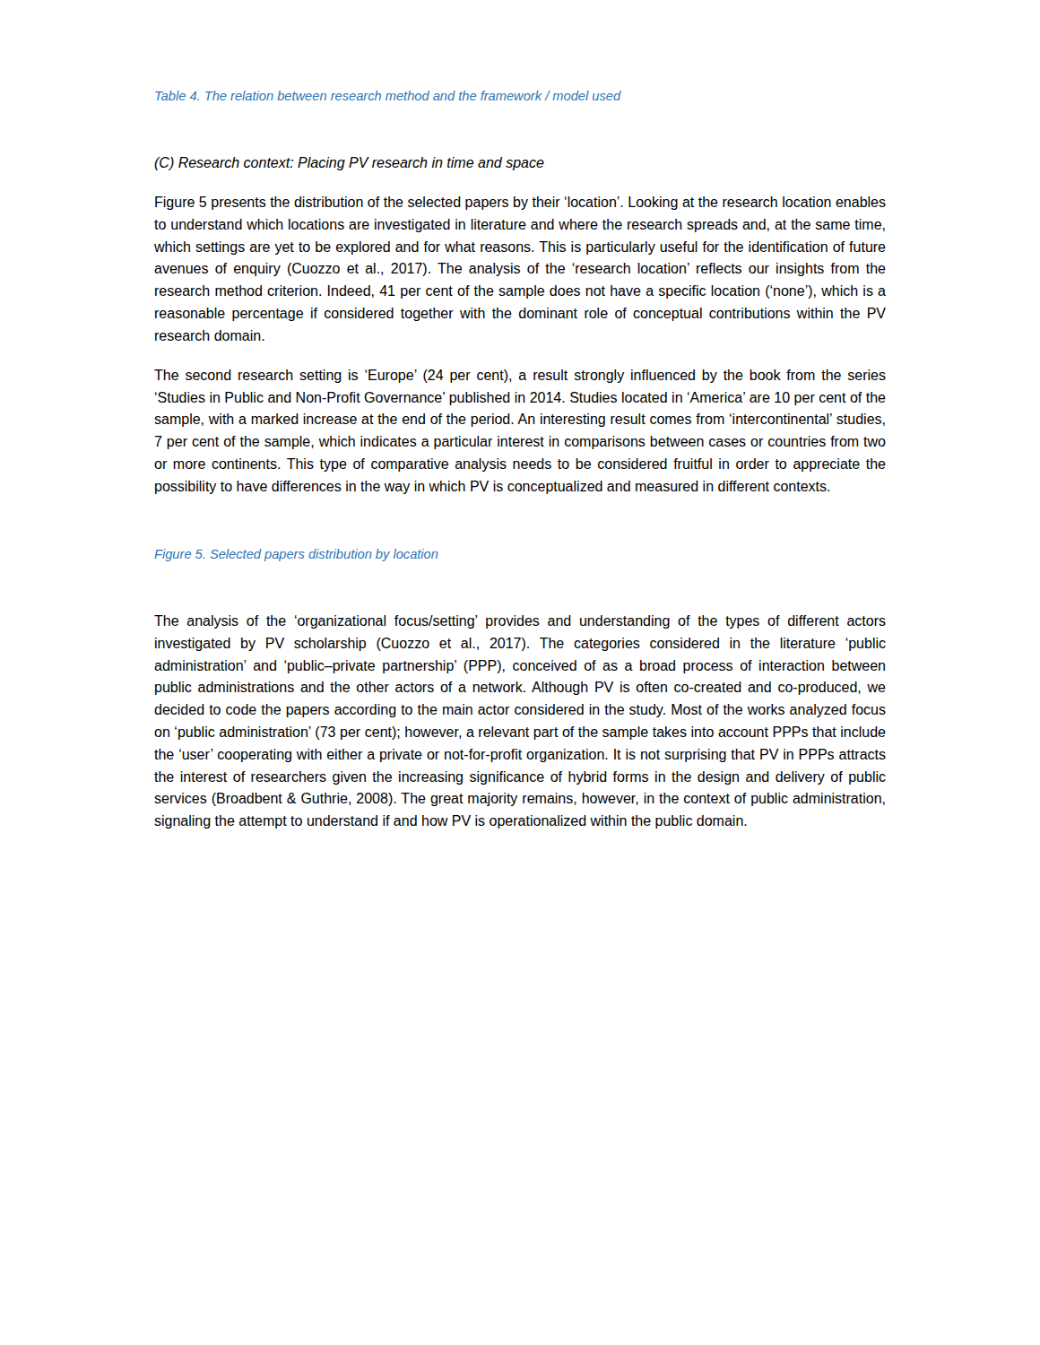Table 4. The relation between research method and the framework / model used
(C) Research context: Placing PV research in time and space
Figure 5 presents the distribution of the selected papers by their ‘location’. Looking at the research location enables to understand which locations are investigated in literature and where the research spreads and, at the same time, which settings are yet to be explored and for what reasons. This is particularly useful for the identification of future avenues of enquiry (Cuozzo et al., 2017). The analysis of the ‘research location’ reflects our insights from the research method criterion. Indeed, 41 per cent of the sample does not have a specific location (‘none’), which is a reasonable percentage if considered together with the dominant role of conceptual contributions within the PV research domain.
The second research setting is ‘Europe’ (24 per cent), a result strongly influenced by the book from the series ‘Studies in Public and Non-Profit Governance’ published in 2014. Studies located in ‘America’ are 10 per cent of the sample, with a marked increase at the end of the period. An interesting result comes from ‘intercontinental’ studies, 7 per cent of the sample, which indicates a particular interest in comparisons between cases or countries from two or more continents. This type of comparative analysis needs to be considered fruitful in order to appreciate the possibility to have differences in the way in which PV is conceptualized and measured in different contexts.
Figure 5. Selected papers distribution by location
The analysis of the ‘organizational focus/setting’ provides and understanding of the types of different actors investigated by PV scholarship (Cuozzo et al., 2017). The categories considered in the literature ‘public administration’ and ‘public–private partnership’ (PPP), conceived of as a broad process of interaction between public administrations and the other actors of a network. Although PV is often co-created and co-produced, we decided to code the papers according to the main actor considered in the study. Most of the works analyzed focus on ‘public administration’ (73 per cent); however, a relevant part of the sample takes into account PPPs that include the ‘user’ cooperating with either a private or not-for-profit organization. It is not surprising that PV in PPPs attracts the interest of researchers given the increasing significance of hybrid forms in the design and delivery of public services (Broadbent & Guthrie, 2008). The great majority remains, however, in the context of public administration, signaling the attempt to understand if and how PV is operationalized within the public domain.